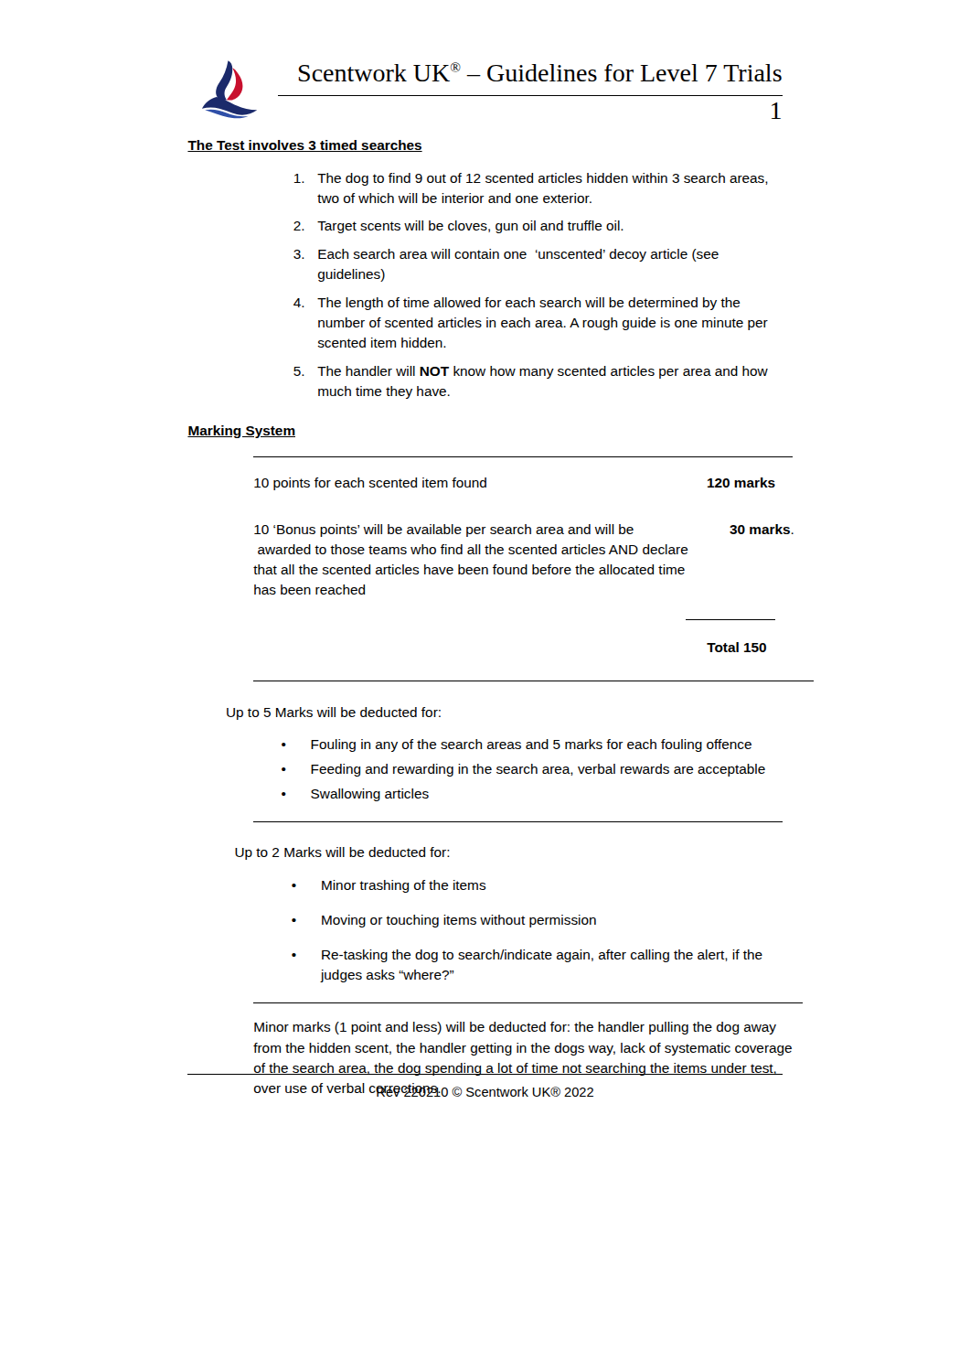Scentwork UK® – Guidelines for Level 7 Trials
1
The Test involves 3 timed searches
The dog to find 9 out of 12 scented articles hidden within 3 search areas, two of which will be interior and one exterior.
Target scents will be cloves, gun oil and truffle oil.
Each search area will contain one ‘unscented’ decoy article (see guidelines)
The length of time allowed for each search will be determined by the number of scented articles in each area. A rough guide is one minute per scented item hidden.
The handler will NOT know how many scented articles per area and how much time they have.
Marking System
10 points for each scented item found
120 marks
10 ‘Bonus points’ will be available per search area and will be awarded to those teams who find all the scented articles AND declare that all the scented articles have been found before the allocated time has been reached
30 marks.
Total 150
Up to 5 Marks will be deducted for:
Fouling in any of the search areas and 5 marks for each fouling offence
Feeding and rewarding in the search area, verbal rewards are acceptable
Swallowing articles
Up to 2 Marks will be deducted for:
Minor trashing of the items
Moving or touching items without permission
Re-tasking the dog to search/indicate again, after calling the alert, if the judges asks “where?”
Minor marks (1 point and less) will be deducted for: the handler pulling the dog away from the hidden scent, the handler getting in the dogs way, lack of systematic coverage of the search area, the dog spending a lot of time not searching the items under test, over use of verbal corrections.
Rev 220210 © Scentwork UK® 2022